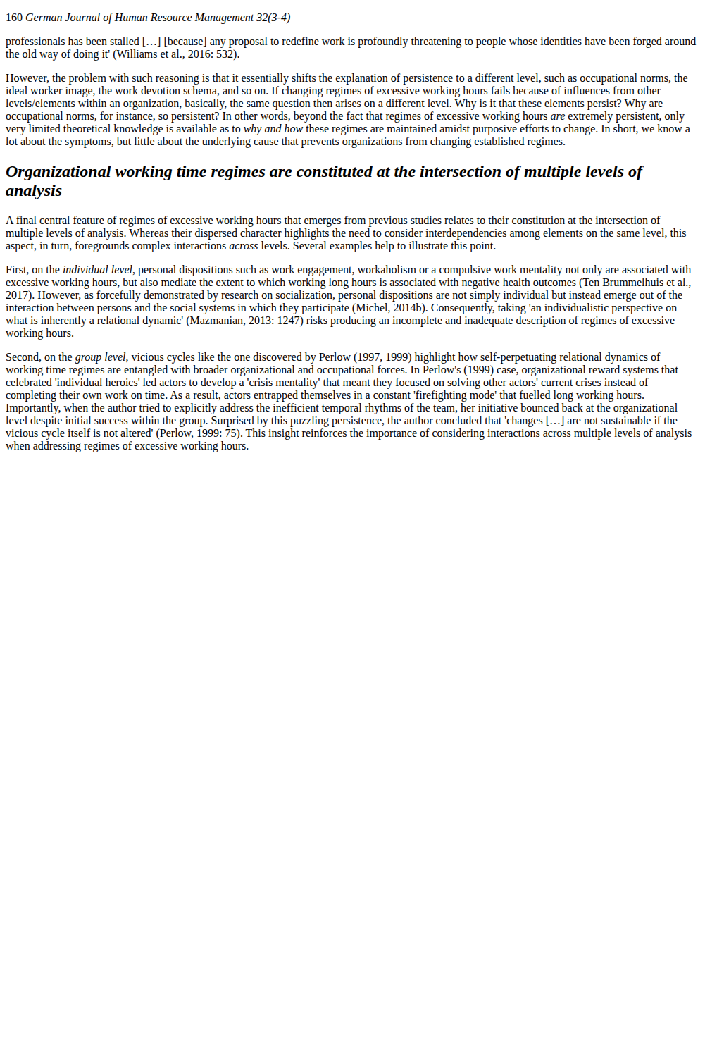160 German Journal of Human Resource Management 32(3-4)
professionals has been stalled […] [because] any proposal to redefine work is profoundly threatening to people whose identities have been forged around the old way of doing it' (Williams et al., 2016: 532).
However, the problem with such reasoning is that it essentially shifts the explanation of persistence to a different level, such as occupational norms, the ideal worker image, the work devotion schema, and so on. If changing regimes of excessive working hours fails because of influences from other levels/elements within an organization, basically, the same question then arises on a different level. Why is it that these elements persist? Why are occupational norms, for instance, so persistent? In other words, beyond the fact that regimes of excessive working hours are extremely persistent, only very limited theoretical knowledge is available as to why and how these regimes are maintained amidst purposive efforts to change. In short, we know a lot about the symptoms, but little about the underlying cause that prevents organizations from changing established regimes.
Organizational working time regimes are constituted at the intersection of multiple levels of analysis
A final central feature of regimes of excessive working hours that emerges from previous studies relates to their constitution at the intersection of multiple levels of analysis. Whereas their dispersed character highlights the need to consider interdependencies among elements on the same level, this aspect, in turn, foregrounds complex interactions across levels. Several examples help to illustrate this point.
First, on the individual level, personal dispositions such as work engagement, workaholism or a compulsive work mentality not only are associated with excessive working hours, but also mediate the extent to which working long hours is associated with negative health outcomes (Ten Brummelhuis et al., 2017). However, as forcefully demonstrated by research on socialization, personal dispositions are not simply individual but instead emerge out of the interaction between persons and the social systems in which they participate (Michel, 2014b). Consequently, taking 'an individualistic perspective on what is inherently a relational dynamic' (Mazmanian, 2013: 1247) risks producing an incomplete and inadequate description of regimes of excessive working hours.
Second, on the group level, vicious cycles like the one discovered by Perlow (1997, 1999) highlight how self-perpetuating relational dynamics of working time regimes are entangled with broader organizational and occupational forces. In Perlow's (1999) case, organizational reward systems that celebrated 'individual heroics' led actors to develop a 'crisis mentality' that meant they focused on solving other actors' current crises instead of completing their own work on time. As a result, actors entrapped themselves in a constant 'firefighting mode' that fuelled long working hours. Importantly, when the author tried to explicitly address the inefficient temporal rhythms of the team, her initiative bounced back at the organizational level despite initial success within the group. Surprised by this puzzling persistence, the author concluded that 'changes […] are not sustainable if the vicious cycle itself is not altered' (Perlow, 1999: 75). This insight reinforces the importance of considering interactions across multiple levels of analysis when addressing regimes of excessive working hours.